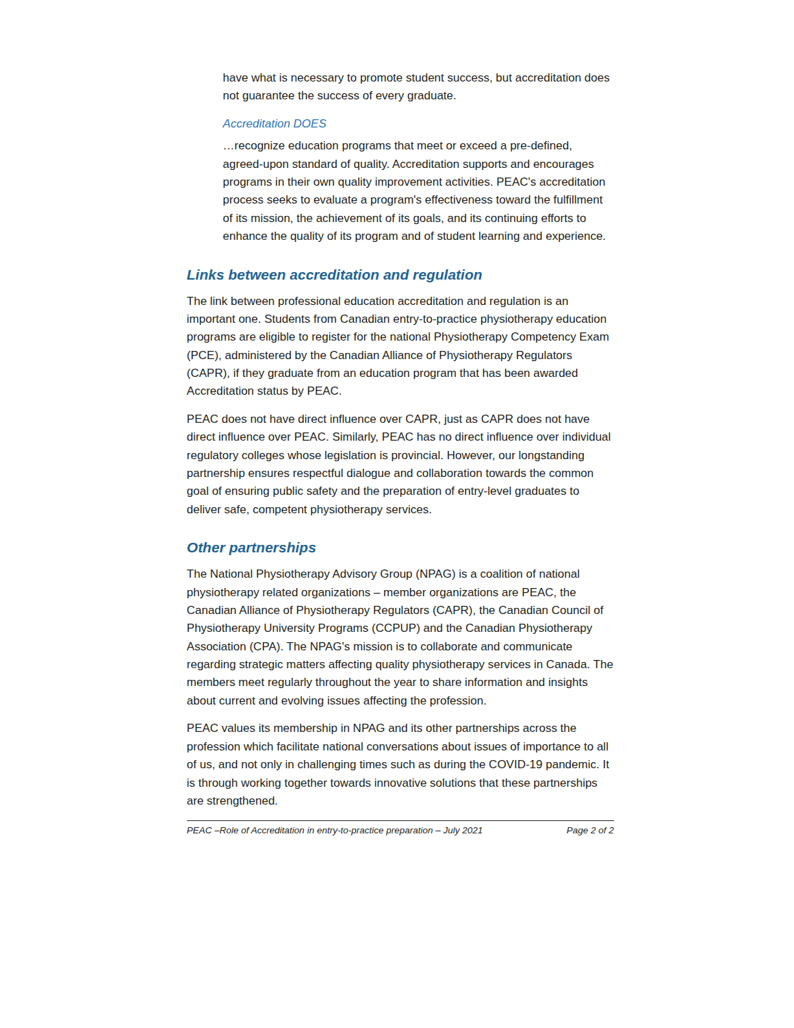have what is necessary to promote student success, but accreditation does not guarantee the success of every graduate.
Accreditation DOES
…recognize education programs that meet or exceed a pre-defined, agreed-upon standard of quality. Accreditation supports and encourages programs in their own quality improvement activities. PEAC's accreditation process seeks to evaluate a program's effectiveness toward the fulfillment of its mission, the achievement of its goals, and its continuing efforts to enhance the quality of its program and of student learning and experience.
Links between accreditation and regulation
The link between professional education accreditation and regulation is an important one. Students from Canadian entry-to-practice physiotherapy education programs are eligible to register for the national Physiotherapy Competency Exam (PCE), administered by the Canadian Alliance of Physiotherapy Regulators (CAPR), if they graduate from an education program that has been awarded Accreditation status by PEAC.
PEAC does not have direct influence over CAPR, just as CAPR does not have direct influence over PEAC. Similarly, PEAC has no direct influence over individual regulatory colleges whose legislation is provincial. However, our longstanding partnership ensures respectful dialogue and collaboration towards the common goal of ensuring public safety and the preparation of entry-level graduates to deliver safe, competent physiotherapy services.
Other partnerships
The National Physiotherapy Advisory Group (NPAG) is a coalition of national physiotherapy related organizations – member organizations are PEAC, the Canadian Alliance of Physiotherapy Regulators (CAPR), the Canadian Council of Physiotherapy University Programs (CCPUP) and the Canadian Physiotherapy Association (CPA). The NPAG's mission is to collaborate and communicate regarding strategic matters affecting quality physiotherapy services in Canada. The members meet regularly throughout the year to share information and insights about current and evolving issues affecting the profession.
PEAC values its membership in NPAG and its other partnerships across the profession which facilitate national conversations about issues of importance to all of us, and not only in challenging times such as during the COVID-19 pandemic. It is through working together towards innovative solutions that these partnerships are strengthened.
PEAC –Role of Accreditation in entry-to-practice preparation – July 2021
Page 2 of 2